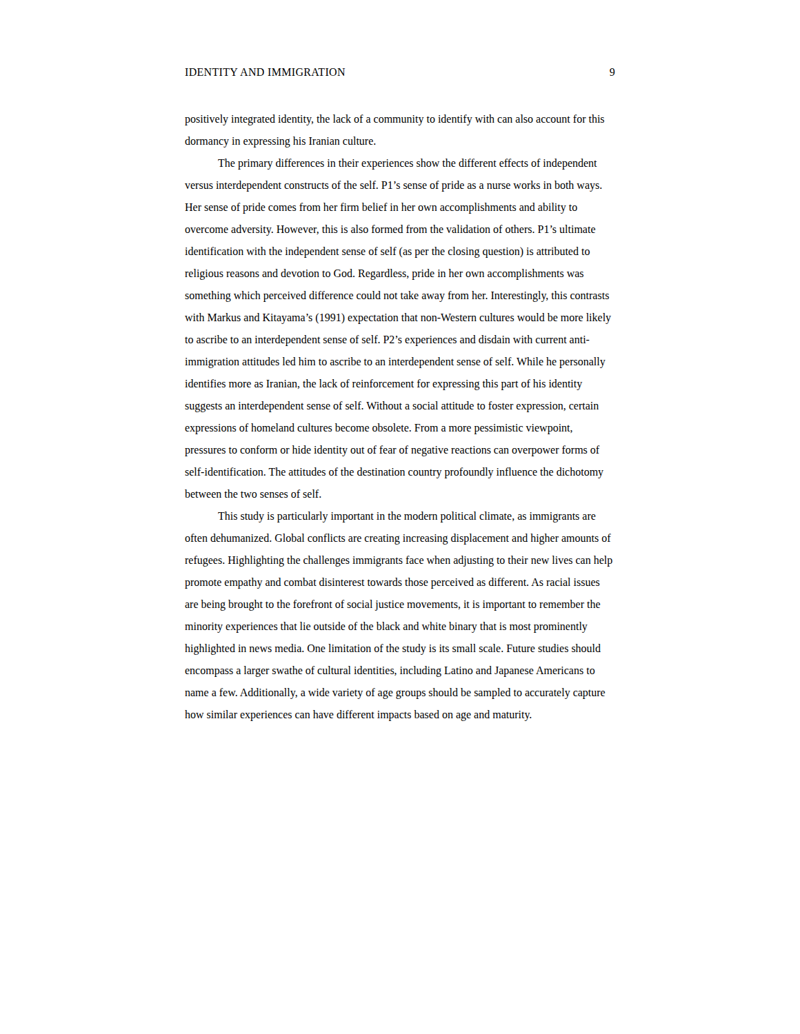Identity and Immigration 9
positively integrated identity, the lack of a community to identify with can also account for this dormancy in expressing his Iranian culture.
The primary differences in their experiences show the different effects of independent versus interdependent constructs of the self. P1’s sense of pride as a nurse works in both ways. Her sense of pride comes from her firm belief in her own accomplishments and ability to overcome adversity. However, this is also formed from the validation of others. P1’s ultimate identification with the independent sense of self (as per the closing question) is attributed to religious reasons and devotion to God. Regardless, pride in her own accomplishments was something which perceived difference could not take away from her. Interestingly, this contrasts with Markus and Kitayama’s (1991) expectation that non-Western cultures would be more likely to ascribe to an interdependent sense of self. P2’s experiences and disdain with current anti-immigration attitudes led him to ascribe to an interdependent sense of self. While he personally identifies more as Iranian, the lack of reinforcement for expressing this part of his identity suggests an interdependent sense of self. Without a social attitude to foster expression, certain expressions of homeland cultures become obsolete. From a more pessimistic viewpoint, pressures to conform or hide identity out of fear of negative reactions can overpower forms of self-identification. The attitudes of the destination country profoundly influence the dichotomy between the two senses of self.
This study is particularly important in the modern political climate, as immigrants are often dehumanized. Global conflicts are creating increasing displacement and higher amounts of refugees. Highlighting the challenges immigrants face when adjusting to their new lives can help promote empathy and combat disinterest towards those perceived as different. As racial issues are being brought to the forefront of social justice movements, it is important to remember the minority experiences that lie outside of the black and white binary that is most prominently highlighted in news media. One limitation of the study is its small scale. Future studies should encompass a larger swathe of cultural identities, including Latino and Japanese Americans to name a few. Additionally, a wide variety of age groups should be sampled to accurately capture how similar experiences can have different impacts based on age and maturity.